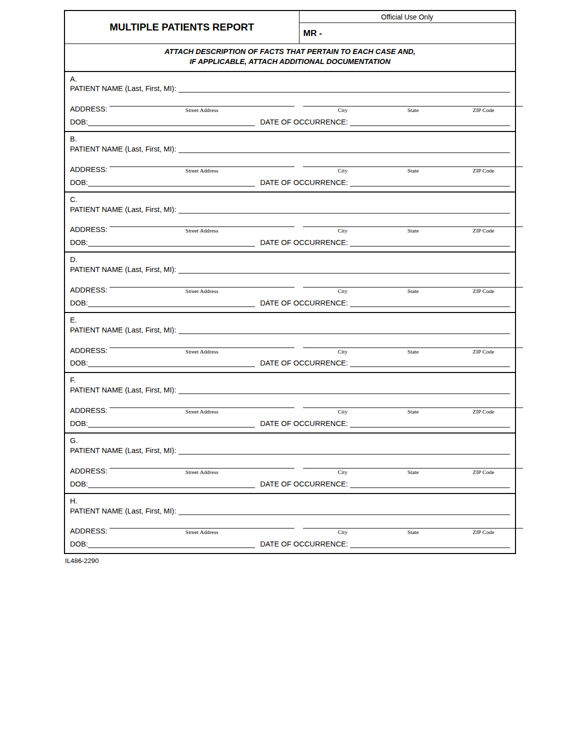| MULTIPLE PATIENTS REPORT | Official Use Only |
| MR - |
ATTACH DESCRIPTION OF FACTS THAT PERTAIN TO EACH CASE AND,
IF APPLICABLE, ATTACH ADDITIONAL DOCUMENTATION
A.
PATIENT NAME (Last, First, MI):
ADDRESS:
Street Address
City
State
ZIP Code
DOB: DATE OF OCCURRENCE:
B.
PATIENT NAME (Last, First, MI):
ADDRESS:
Street Address
City
State
ZIP Code
DOB: DATE OF OCCURRENCE:
C.
PATIENT NAME (Last, First, MI):
ADDRESS:
Street Address
City
State
ZIP Code
DOB: DATE OF OCCURRENCE:
D.
PATIENT NAME (Last, First, MI):
ADDRESS:
Street Address
City
State
ZIP Code
DOB: DATE OF OCCURRENCE:
E.
PATIENT NAME (Last, First, MI):
ADDRESS:
Street Address
City
State
ZIP Code
DOB: DATE OF OCCURRENCE:
F.
PATIENT NAME (Last, First, MI):
ADDRESS:
Street Address
City
State
ZIP Code
DOB: DATE OF OCCURRENCE:
G.
PATIENT NAME (Last, First, MI):
ADDRESS:
Street Address
City
State
ZIP Code
DOB: DATE OF OCCURRENCE:
H.
PATIENT NAME (Last, First, MI):
ADDRESS:
Street Address
City
State
ZIP Code
DOB: DATE OF OCCURRENCE:
IL486-2290